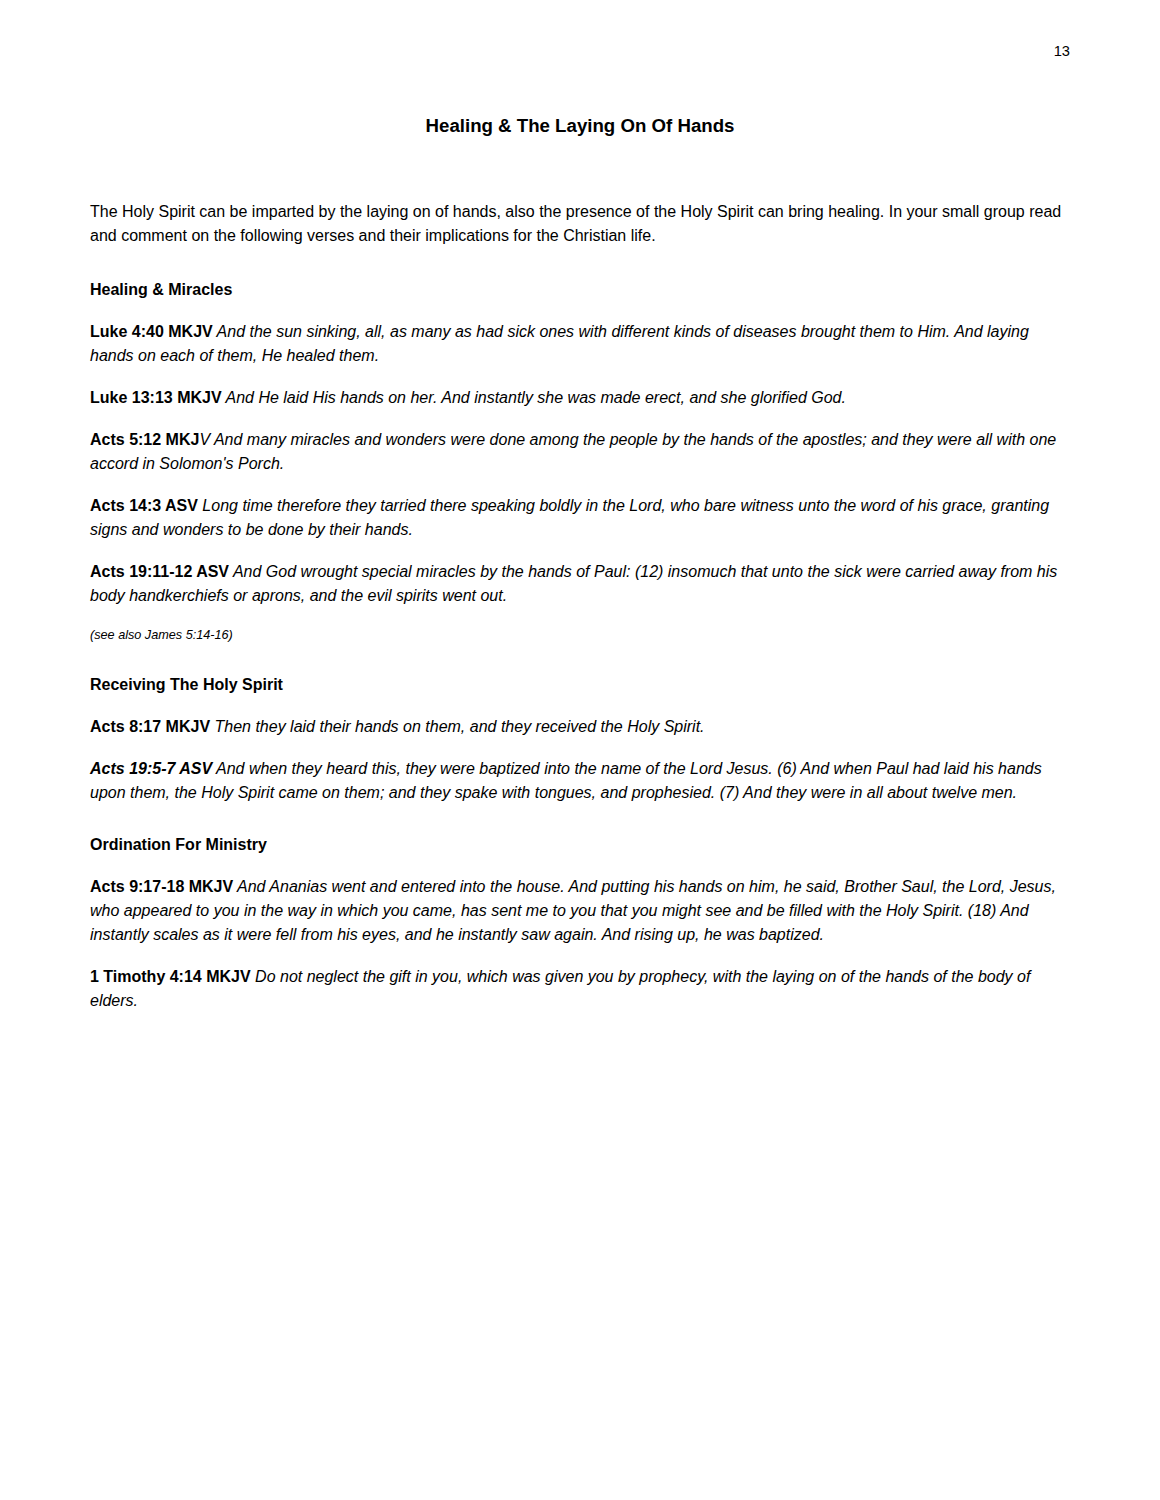13
Healing & The Laying On Of Hands
The Holy Spirit can be imparted by the laying on of hands, also the presence of the Holy Spirit can bring healing. In your small group read and comment on the following verses and their implications for the Christian life.
Healing & Miracles
Luke 4:40 MKJV And the sun sinking, all, as many as had sick ones with different kinds of diseases brought them to Him. And laying hands on each of them, He healed them.
Luke 13:13 MKJV And He laid His hands on her. And instantly she was made erect, and she glorified God.
Acts 5:12 MKJV And many miracles and wonders were done among the people by the hands of the apostles; and they were all with one accord in Solomon's Porch.
Acts 14:3 ASV Long time therefore they tarried there speaking boldly in the Lord, who bare witness unto the word of his grace, granting signs and wonders to be done by their hands.
Acts 19:11-12 ASV And God wrought special miracles by the hands of Paul: (12) insomuch that unto the sick were carried away from his body handkerchiefs or aprons, and the evil spirits went out.
(see also James 5:14-16)
Receiving The Holy Spirit
Acts 8:17 MKJV Then they laid their hands on them, and they received the Holy Spirit.
Acts 19:5-7 ASV And when they heard this, they were baptized into the name of the Lord Jesus. (6) And when Paul had laid his hands upon them, the Holy Spirit came on them; and they spake with tongues, and prophesied. (7) And they were in all about twelve men.
Ordination For Ministry
Acts 9:17-18 MKJV And Ananias went and entered into the house. And putting his hands on him, he said, Brother Saul, the Lord, Jesus, who appeared to you in the way in which you came, has sent me to you that you might see and be filled with the Holy Spirit. (18) And instantly scales as it were fell from his eyes, and he instantly saw again. And rising up, he was baptized.
1 Timothy 4:14 MKJV Do not neglect the gift in you, which was given you by prophecy, with the laying on of the hands of the body of elders.